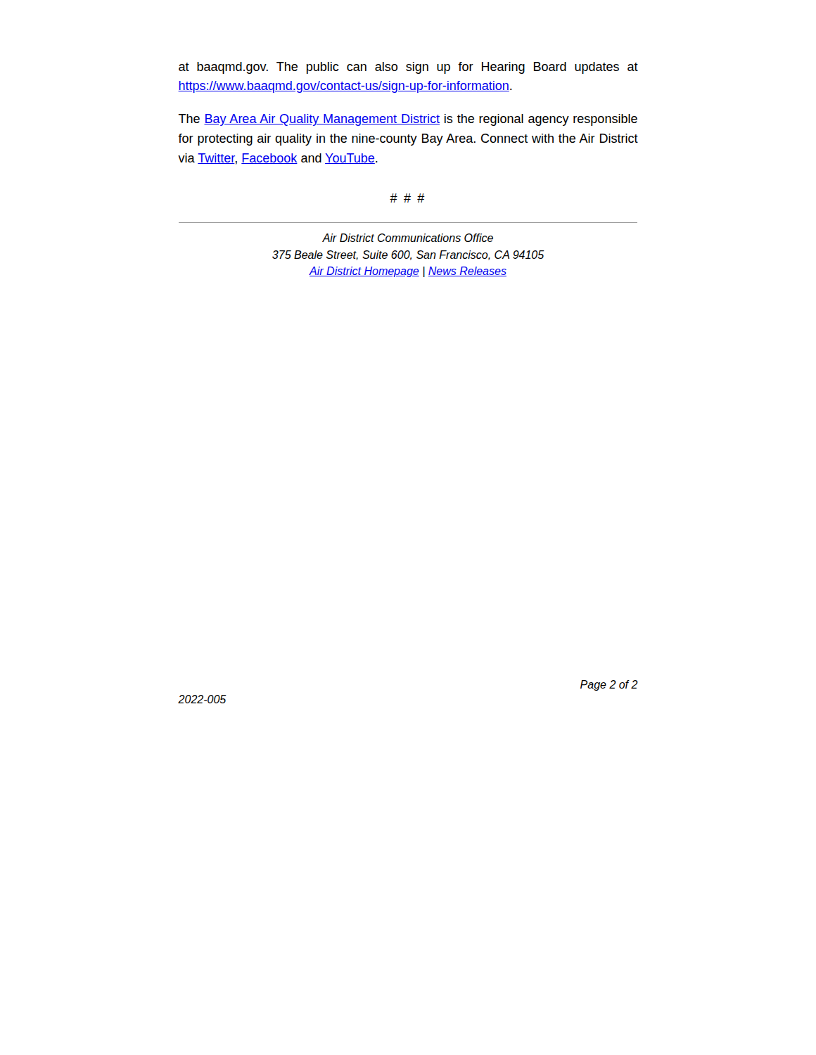at baaqmd.gov. The public can also sign up for Hearing Board updates at https://www.baaqmd.gov/contact-us/sign-up-for-information.
The Bay Area Air Quality Management District is the regional agency responsible for protecting air quality in the nine-county Bay Area. Connect with the Air District via Twitter, Facebook and YouTube.
# # #
Air District Communications Office
375 Beale Street, Suite 600, San Francisco, CA 94105
Air District Homepage | News Releases
Page 2 of 2
2022-005